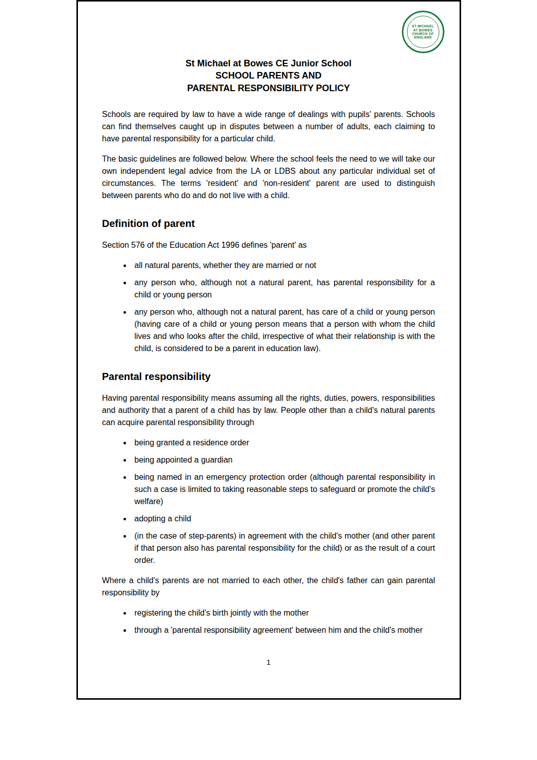ST MICHAEL
AT BOWES
CHURCH OF
ENGLAND
St Michael at Bowes CE Junior School SCHOOL PARENTS AND PARENTAL RESPONSIBILITY POLICY
Schools are required by law to have a wide range of dealings with pupils' parents. Schools can find themselves caught up in disputes between a number of adults, each claiming to have parental responsibility for a particular child.
The basic guidelines are followed below. Where the school feels the need to we will take our own independent legal advice from the LA or LDBS about any particular individual set of circumstances. The terms 'resident' and 'non-resident' parent are used to distinguish between parents who do and do not live with a child.
Definition of parent
Section 576 of the Education Act 1996 defines 'parent' as
all natural parents, whether they are married or not
any person who, although not a natural parent, has parental responsibility for a child or young person
any person who, although not a natural parent, has care of a child or young person (having care of a child or young person means that a person with whom the child lives and who looks after the child, irrespective of what their relationship is with the child, is considered to be a parent in education law).
Parental responsibility
Having parental responsibility means assuming all the rights, duties, powers, responsibilities and authority that a parent of a child has by law. People other than a child's natural parents can acquire parental responsibility through
being granted a residence order
being appointed a guardian
being named in an emergency protection order (although parental responsibility in such a case is limited to taking reasonable steps to safeguard or promote the child's welfare)
adopting a child
(in the case of step-parents) in agreement with the child's mother (and other parent if that person also has parental responsibility for the child) or as the result of a court order.
Where a child's parents are not married to each other, the child's father can gain parental responsibility by
registering the child's birth jointly with the mother
through a 'parental responsibility agreement' between him and the child's mother
1